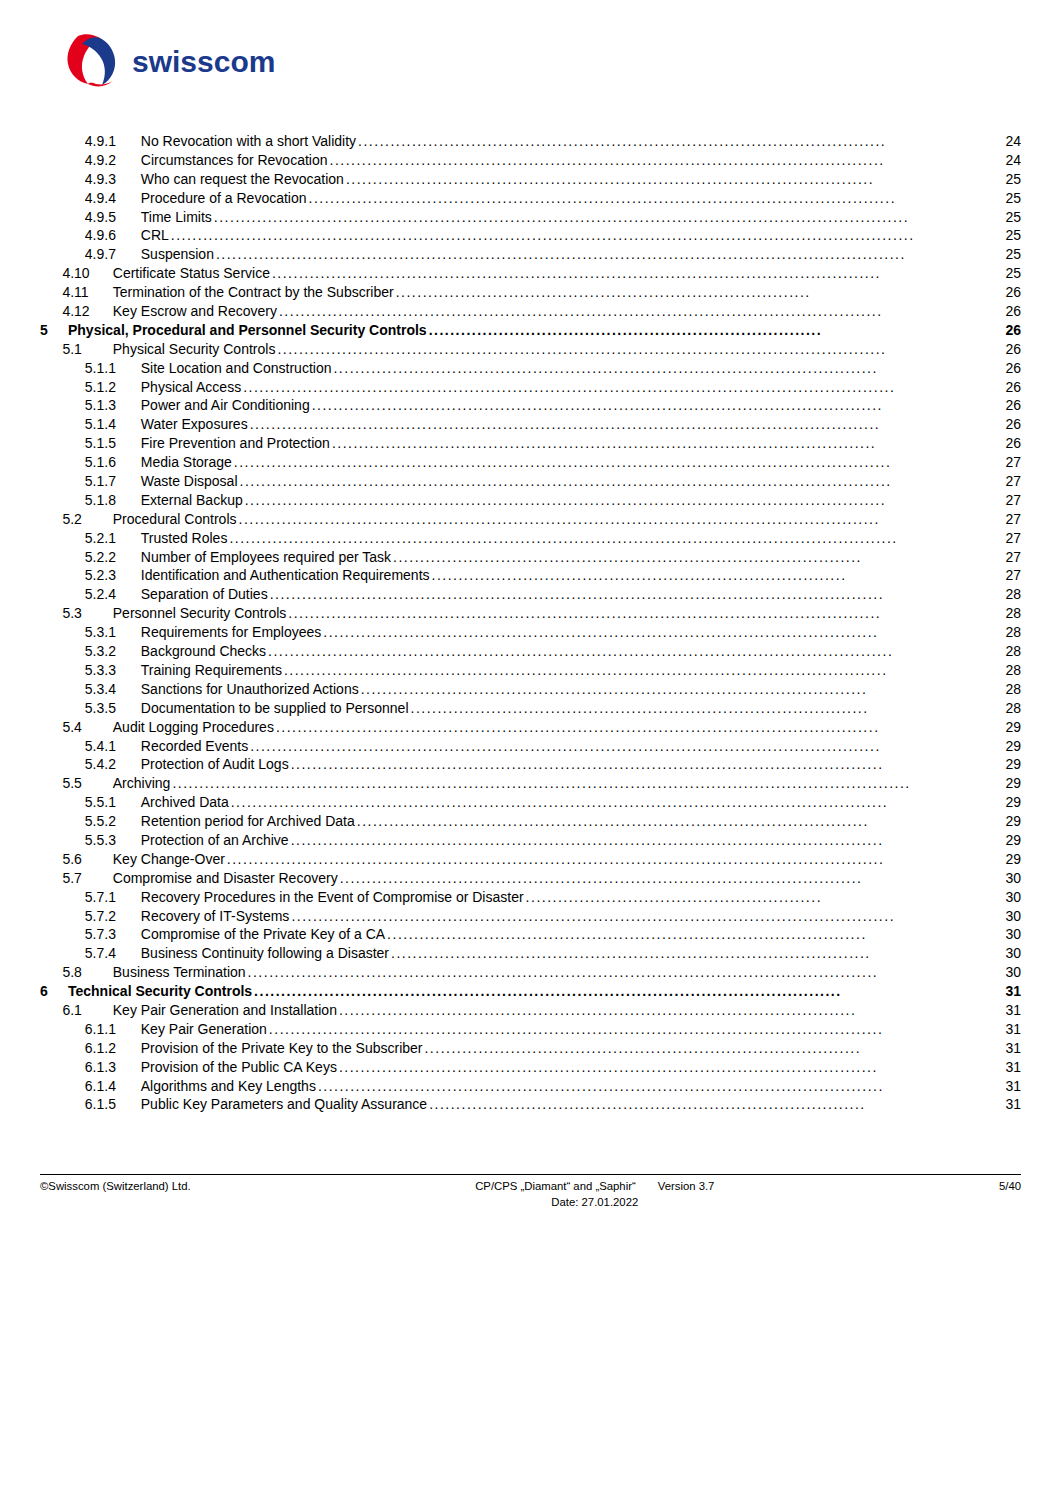swisscom
4.9.1 No Revocation with a short Validity.................................................................................................. 24
4.9.2 Circumstances for Revocation....................................................................................................... 24
4.9.3 Who can request the Revocation.................................................................................................. 25
4.9.4 Procedure of a Revocation............................................................................................................. 25
4.9.5 Time Limits................................................................................................................................. 25
4.9.6 CRL.......................................................................................................................................... 25
4.9.7 Suspension................................................................................................................................ 25
4.10 Certificate Status Service................................................................................................................. 25
4.11 Termination of the Contract by the Subscriber............................................................................. 26
4.12 Key Escrow and Recovery................................................................................................................ 26
5 Physical, Procedural and Personnel Security Controls......................................................................... 26
5.1 Physical Security Controls................................................................................................................. 26
5.1.1 Site Location and Construction..................................................................................................... 26
5.1.2 Physical Access......................................................................................................................... 26
5.1.3 Power and Air Conditioning.......................................................................................................... 26
5.1.4 Water Exposures..................................................................................................................... 26
5.1.5 Fire Prevention and Protection..................................................................................................... 26
5.1.6 Media Storage.......................................................................................................................... 27
5.1.7 Waste Disposal......................................................................................................................... 27
5.1.8 External Backup....................................................................................................................... 27
5.2 Procedural Controls....................................................................................................................... 27
5.2.1 Trusted Roles............................................................................................................................ 27
5.2.2 Number of Employees required per Task....................................................................................... 27
5.2.3 Identification and Authentication Requirements............................................................................. 27
5.2.4 Separation of Duties.................................................................................................................. 28
5.3 Personnel Security Controls.............................................................................................................. 28
5.3.1 Requirements for Employees....................................................................................................... 28
5.3.2 Background Checks.................................................................................................................... 28
5.3.3 Training Requirements................................................................................................................ 28
5.3.4 Sanctions for Unauthorized Actions.............................................................................................. 28
5.3.5 Documentation to be supplied to Personnel..................................................................................... 28
5.4 Audit Logging Procedures................................................................................................................ 29
5.4.1 Recorded Events..................................................................................................................... 29
5.4.2 Protection of Audit Logs.............................................................................................................. 29
5.5 Archiving......................................................................................................................................... 29
5.5.1 Archived Data.......................................................................................................................... 29
5.5.2 Retention period for Archived Data............................................................................................... 29
5.5.3 Protection of an Archive.............................................................................................................. 29
5.6 Key Change-Over.......................................................................................................................... 29
5.7 Compromise and Disaster Recovery................................................................................................. 30
5.7.1 Recovery Procedures in the Event of Compromise or Disaster....................................................... 30
5.7.2 Recovery of IT-Systems................................................................................................................ 30
5.7.3 Compromise of the Private Key of a CA......................................................................................... 30
5.7.4 Business Continuity following a Disaster......................................................................................... 30
5.8 Business Termination..................................................................................................................... 30
6 Technical Security Controls............................................................................................................. 31
6.1 Key Pair Generation and Installation................................................................................................ 31
6.1.1 Key Pair Generation.................................................................................................................. 31
6.1.2 Provision of the Private Key to the Subscriber................................................................................. 31
6.1.3 Provision of the Public CA Keys.................................................................................................... 31
6.1.4 Algorithms and Key Lengths......................................................................................................... 31
6.1.5 Public Key Parameters and Quality Assurance................................................................................. 31
©Swisscom (Switzerland) Ltd.
CP/CPS „Diamant“ and „Saphir“ Version 3.7 Date: 27.01.2022
5/40